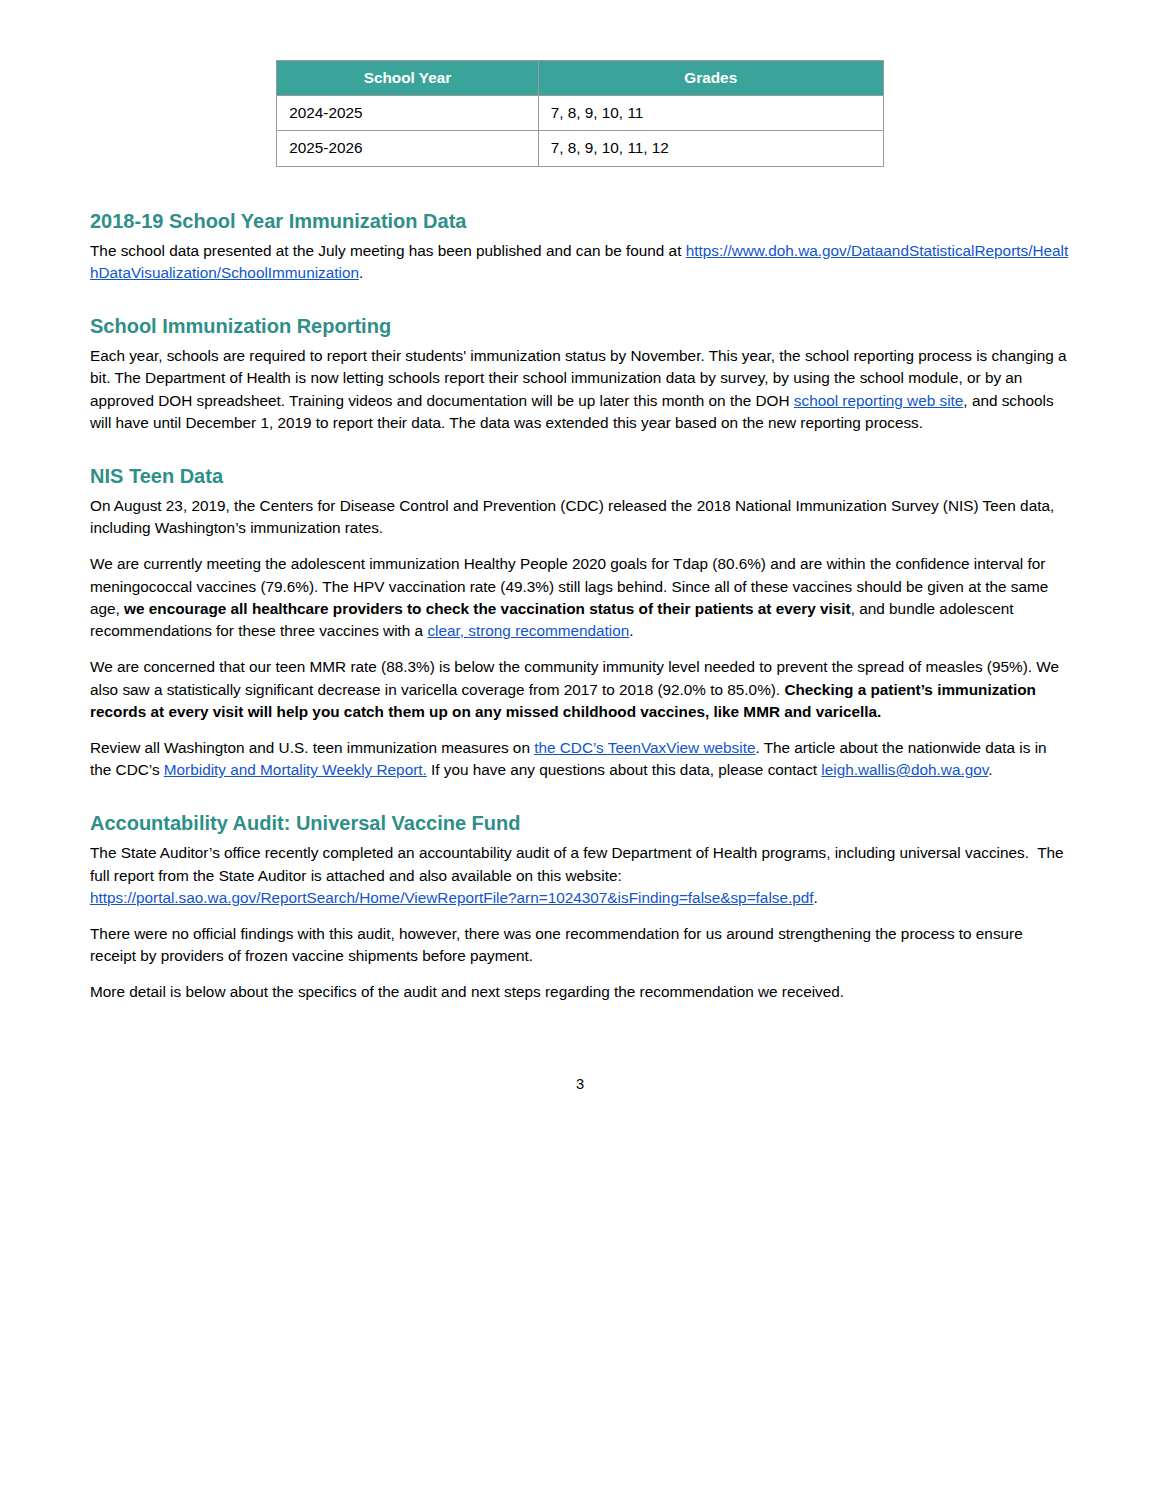| School Year | Grades |
| --- | --- |
| 2024-2025 | 7, 8, 9, 10, 11 |
| 2025-2026 | 7, 8, 9, 10, 11, 12 |
2018-19 School Year Immunization Data
The school data presented at the July meeting has been published and can be found at https://www.doh.wa.gov/DataandStatisticalReports/HealthDataVisualization/SchoolImmunization.
School Immunization Reporting
Each year, schools are required to report their students' immunization status by November. This year, the school reporting process is changing a bit. The Department of Health is now letting schools report their school immunization data by survey, by using the school module, or by an approved DOH spreadsheet. Training videos and documentation will be up later this month on the DOH school reporting web site, and schools will have until December 1, 2019 to report their data. The data was extended this year based on the new reporting process.
NIS Teen Data
On August 23, 2019, the Centers for Disease Control and Prevention (CDC) released the 2018 National Immunization Survey (NIS) Teen data, including Washington’s immunization rates.
We are currently meeting the adolescent immunization Healthy People 2020 goals for Tdap (80.6%) and are within the confidence interval for meningococcal vaccines (79.6%). The HPV vaccination rate (49.3%) still lags behind. Since all of these vaccines should be given at the same age, we encourage all healthcare providers to check the vaccination status of their patients at every visit, and bundle adolescent recommendations for these three vaccines with a clear, strong recommendation.
We are concerned that our teen MMR rate (88.3%) is below the community immunity level needed to prevent the spread of measles (95%). We also saw a statistically significant decrease in varicella coverage from 2017 to 2018 (92.0% to 85.0%). Checking a patient’s immunization records at every visit will help you catch them up on any missed childhood vaccines, like MMR and varicella.
Review all Washington and U.S. teen immunization measures on the CDC’s TeenVaxView website. The article about the nationwide data is in the CDC’s Morbidity and Mortality Weekly Report. If you have any questions about this data, please contact leigh.wallis@doh.wa.gov.
Accountability Audit: Universal Vaccine Fund
The State Auditor’s office recently completed an accountability audit of a few Department of Health programs, including universal vaccines. The full report from the State Auditor is attached and also available on this website:
https://portal.sao.wa.gov/ReportSearch/Home/ViewReportFile?arn=1024307&isFinding=false&sp=false.pdf.
There were no official findings with this audit, however, there was one recommendation for us around strengthening the process to ensure receipt by providers of frozen vaccine shipments before payment.
More detail is below about the specifics of the audit and next steps regarding the recommendation we received.
3